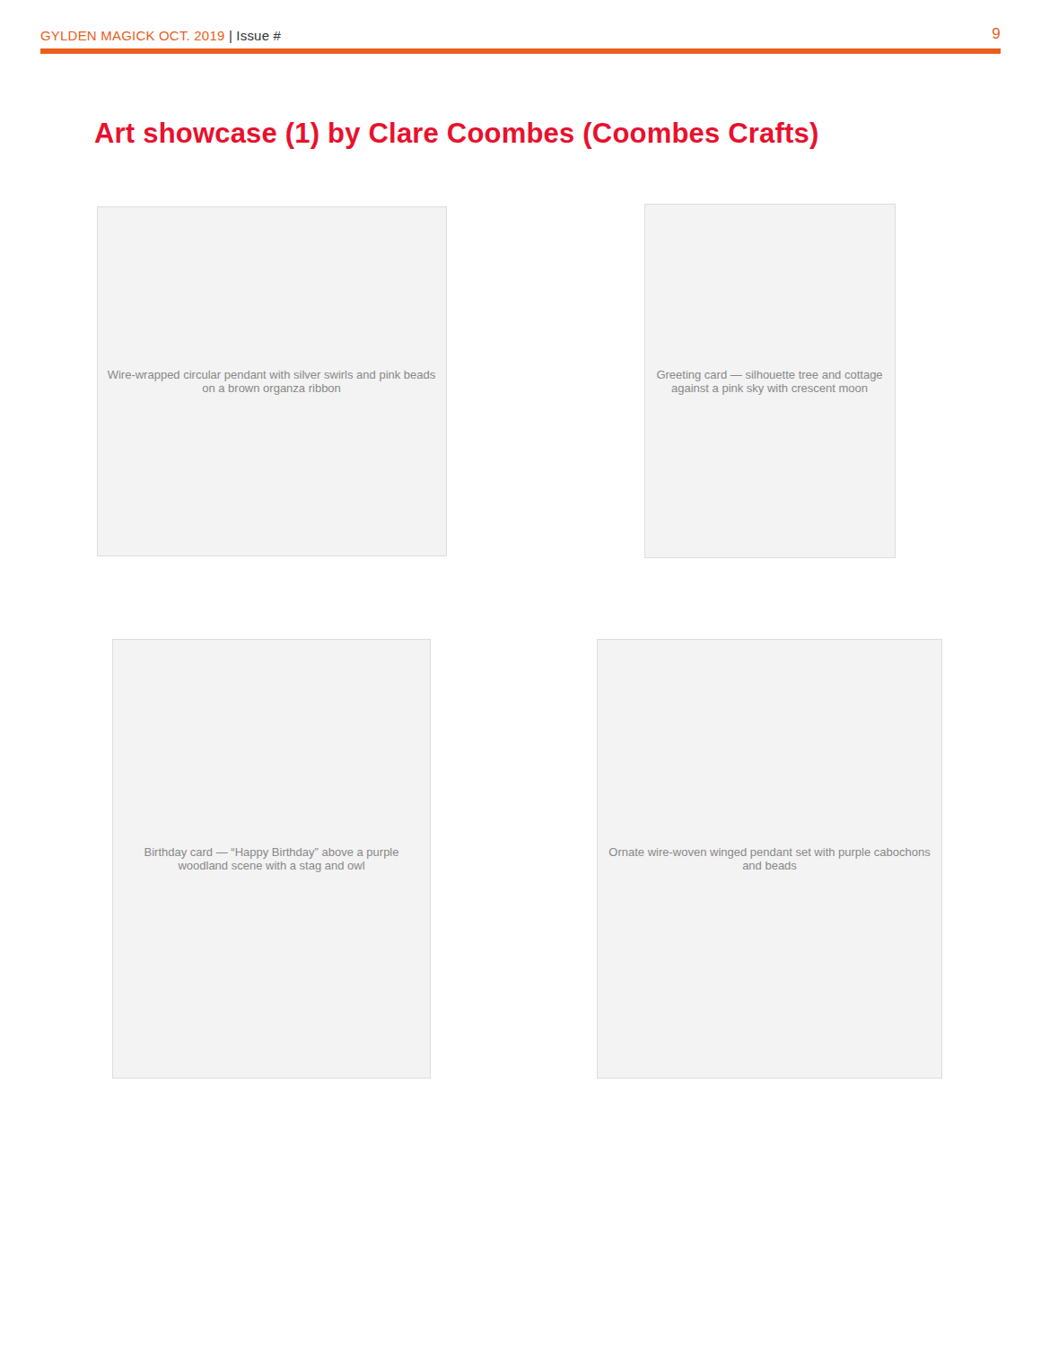GYLDEN MAGICK OCT. 2019 | Issue #
9
Art showcase (1) by Clare Coombes (Coombes Crafts)
Wire-wrapped circular pendant with silver swirls and pink beads on a brown organza ribbon
Greeting card — silhouette tree and cottage against a pink sky with crescent moon
Birthday card — “Happy Birthday” above a purple woodland scene with a stag and owl
Ornate wire-woven winged pendant set with purple cabochons and beads